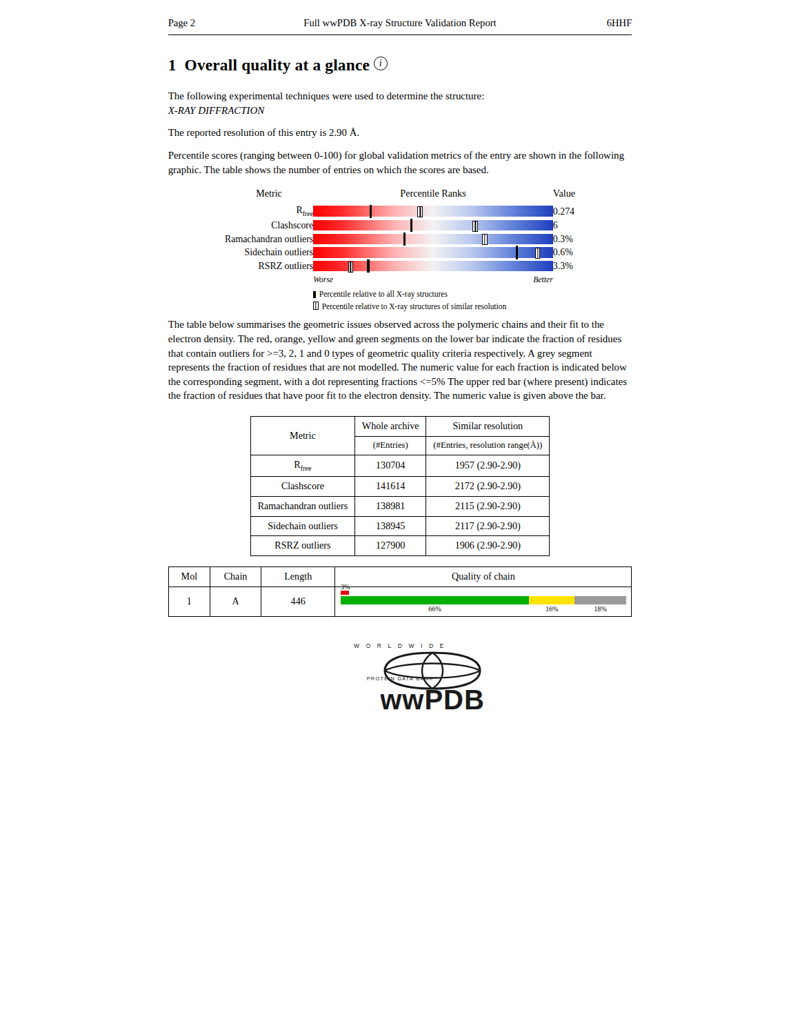Page 2
Full wwPDB X-ray Structure Validation Report
6HHF
1 Overall quality at a glance i
The following experimental techniques were used to determine the structure:
X-RAY DIFFRACTION
The reported resolution of this entry is 2.90 Å.
Percentile scores (ranging between 0-100) for global validation metrics of the entry are shown in the following graphic. The table shows the number of entries on which the scores are based.
| Metric | Percentile Ranks | Value |
| R free | | 0.274 |
| Clashscore | | 6 |
| Ramachandran outliers | | 0.3% |
| Sidechain outliers | | 0.6% |
| RSRZ outliers | | 3.3% |
| | Worse Better | |
| | Percentile relative to all X-ray structures Percentile relative to X-ray structures of similar resolution | |
The table below summarises the geometric issues observed across the polymeric chains and their fit to the electron density. The red, orange, yellow and green segments on the lower bar indicate the fraction of residues that contain outliers for >=3, 2, 1 and 0 types of geometric quality criteria respectively. A grey segment represents the fraction of residues that are not modelled. The numeric value for each fraction is indicated below the corresponding segment, with a dot representing fractions <=5% The upper red bar (where present) indicates the fraction of residues that have poor fit to the electron density. The numeric value is given above the bar.
| Metric | Whole archive | Similar resolution |
| --- | --- | --- |
| (#Entries) | (#Entries, resolution range(Å)) |
| R free | 130704 | 1957 (2.90-2.90) |
| Clashscore | 141614 | 2172 (2.90-2.90) |
| Ramachandran outliers | 138981 | 2115 (2.90-2.90) |
| Sidechain outliers | 138945 | 2117 (2.90-2.90) |
| RSRZ outliers | 127900 | 1906 (2.90-2.90) |
| Mol | Chain | Length | Quality of chain |
| --- | --- | --- | --- |
| 1 | A | 446 | 3% 66% 16% 18% |
W O R L D W I D E
wwPDB
PROTEIN DATA BANK